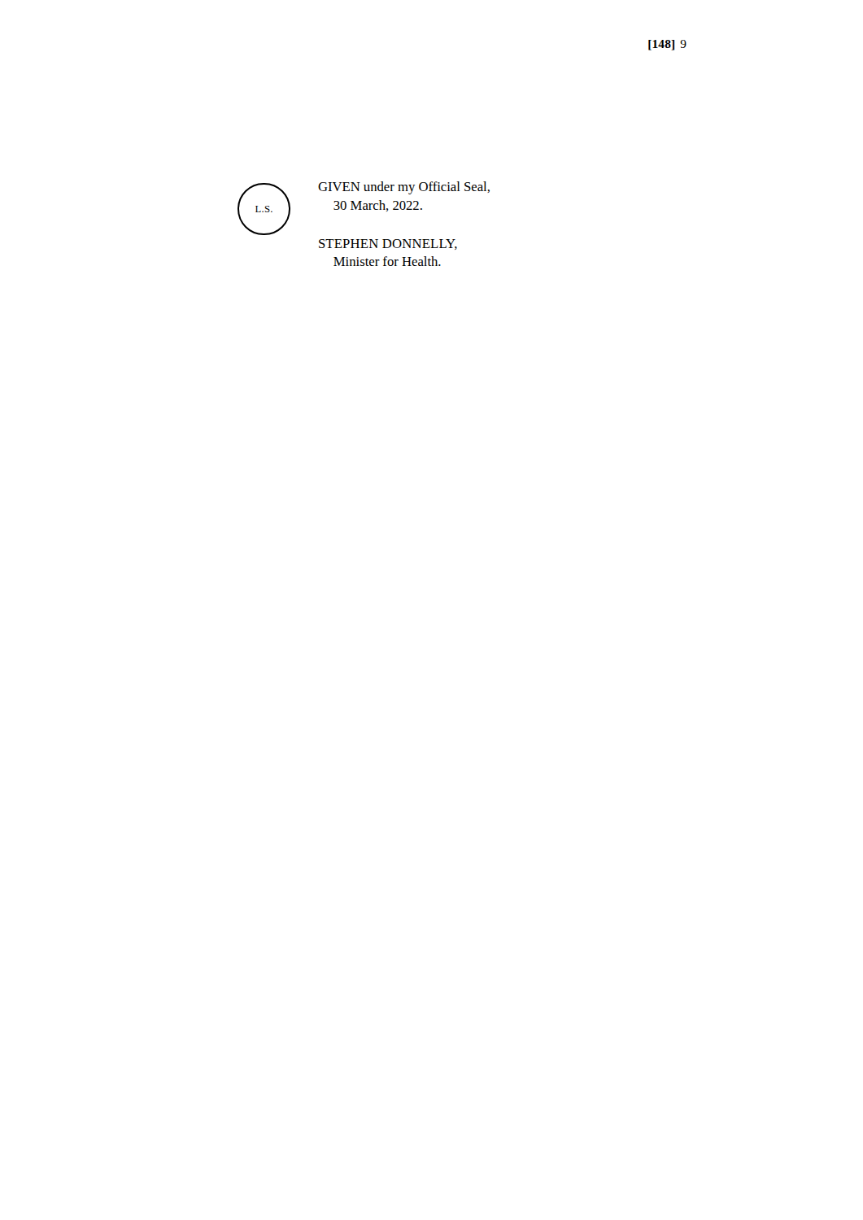[148] 9
L.S.
GIVEN under my Official Seal,
30 March, 2022.
STEPHEN DONNELLY,
Minister for Health.